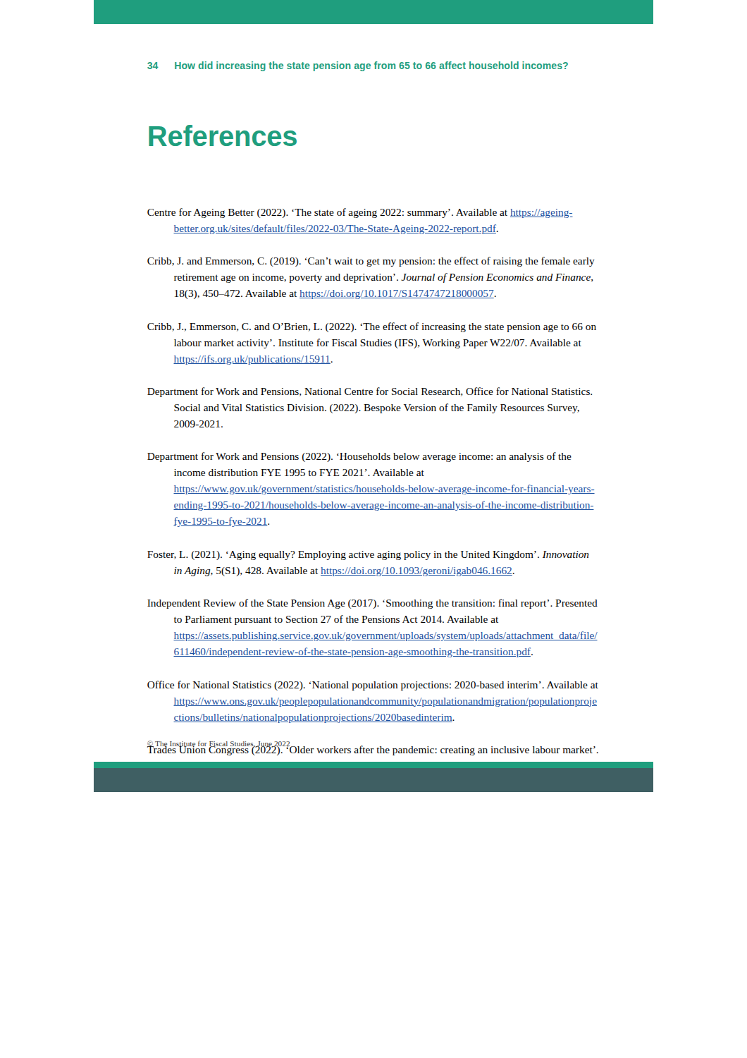34 How did increasing the state pension age from 65 to 66 affect household incomes?
References
Centre for Ageing Better (2022). ‘The state of ageing 2022: summary’. Available at https://ageing-better.org.uk/sites/default/files/2022-03/The-State-Ageing-2022-report.pdf.
Cribb, J. and Emmerson, C. (2019). ‘Can’t wait to get my pension: the effect of raising the female early retirement age on income, poverty and deprivation’. Journal of Pension Economics and Finance, 18(3), 450–472. Available at https://doi.org/10.1017/S1474747218000057.
Cribb, J., Emmerson, C. and O’Brien, L. (2022). ‘The effect of increasing the state pension age to 66 on labour market activity’. Institute for Fiscal Studies (IFS), Working Paper W22/07. Available at https://ifs.org.uk/publications/15911.
Department for Work and Pensions, National Centre for Social Research, Office for National Statistics. Social and Vital Statistics Division. (2022). Bespoke Version of the Family Resources Survey, 2009-2021.
Department for Work and Pensions (2022). ‘Households below average income: an analysis of the income distribution FYE 1995 to FYE 2021’. Available at https://www.gov.uk/government/statistics/households-below-average-income-for-financial-years-ending-1995-to-2021/households-below-average-income-an-analysis-of-the-income-distribution-fye-1995-to-fye-2021.
Foster, L. (2021). ‘Aging equally? Employing active aging policy in the United Kingdom’. Innovation in Aging, 5(S1), 428. Available at https://doi.org/10.1093/geroni/igab046.1662.
Independent Review of the State Pension Age (2017). ‘Smoothing the transition: final report’. Presented to Parliament pursuant to Section 27 of the Pensions Act 2014. Available at https://assets.publishing.service.gov.uk/government/uploads/system/uploads/attachment_data/file/611460/independent-review-of-the-state-pension-age-smoothing-the-transition.pdf.
Office for National Statistics (2022). ‘National population projections: 2020-based interim’. Available at https://www.ons.gov.uk/peoplepopulationandcommunity/populationandmigration/populationprojections/bulletins/nationalpopulationprojections/2020basedinterim.
Trades Union Congress (2022). ‘Older workers after the pandemic: creating an inclusive labour market’. Available at https://www.tuc.org.uk/research-analysis/reports/older-workers-after-pandemic-creating-inclusive-labour-market.
© The Institute for Fiscal Studies, June 2022